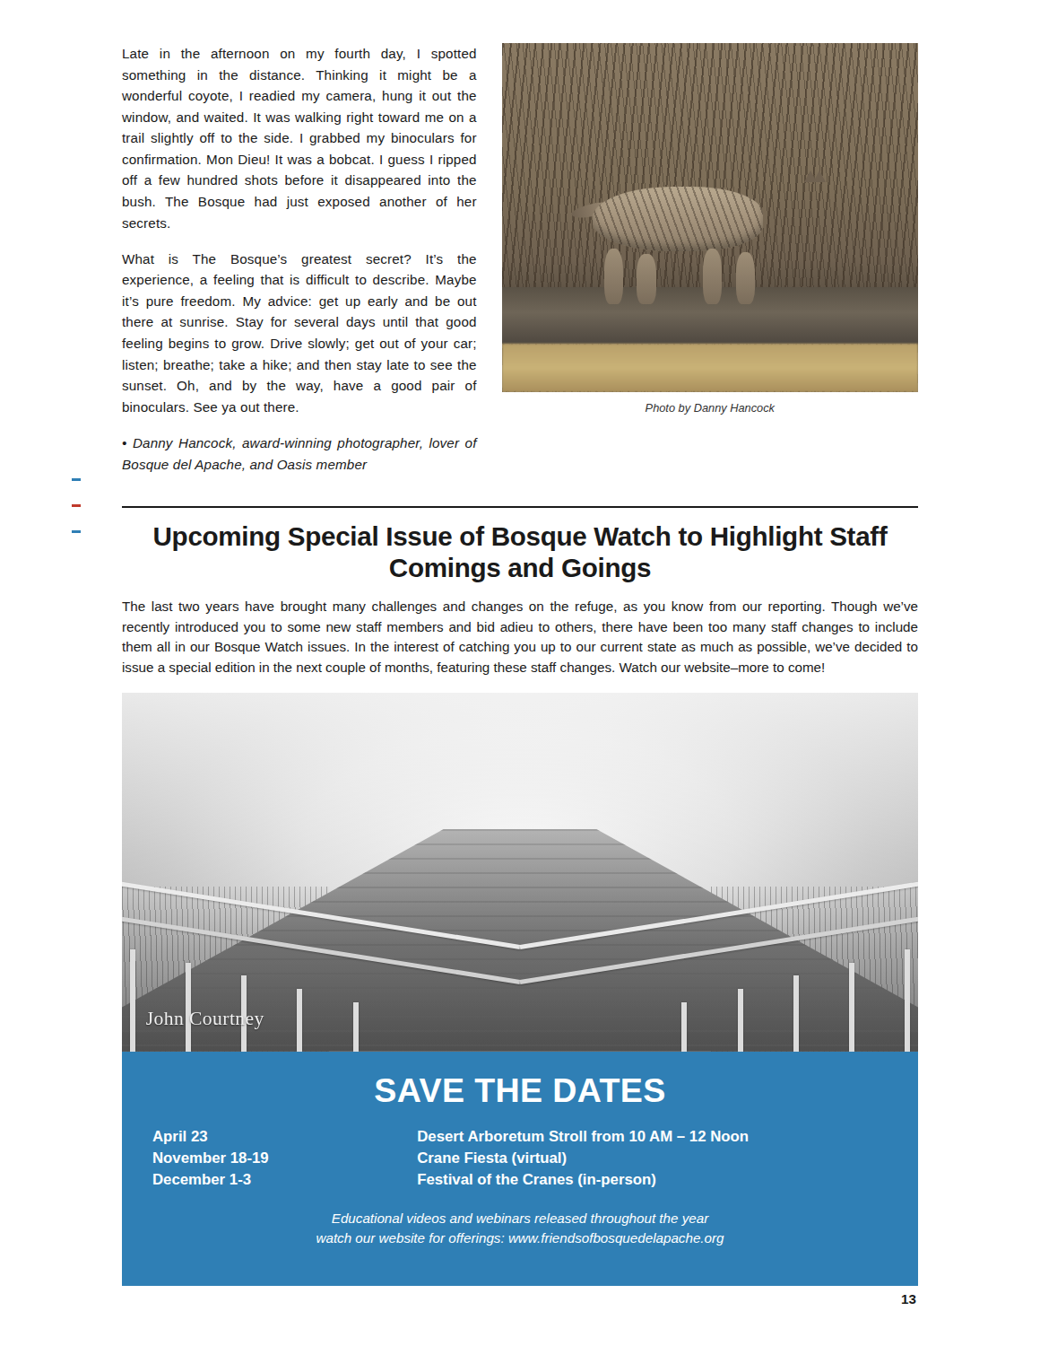Late in the afternoon on my fourth day, I spotted something in the distance. Thinking it might be a wonderful coyote, I readied my camera, hung it out the window, and waited. It was walking right toward me on a trail slightly off to the side. I grabbed my binoculars for confirmation. Mon Dieu! It was a bobcat. I guess I ripped off a few hundred shots before it disappeared into the bush. The Bosque had just exposed another of her secrets.
What is The Bosque’s greatest secret? It’s the experience, a feeling that is difficult to describe. Maybe it’s pure freedom. My advice: get up early and be out there at sunrise. Stay for several days until that good feeling begins to grow. Drive slowly; get out of your car; listen; breathe; take a hike; and then stay late to see the sunset. Oh, and by the way, have a good pair of binoculars. See ya out there.
• Danny Hancock, award-winning photographer, lover of Bosque del Apache, and Oasis member
Photo by Danny Hancock
Upcoming Special Issue of Bosque Watch to Highlight Staff Comings and Goings
The last two years have brought many challenges and changes on the refuge, as you know from our reporting. Though we’ve recently introduced you to some new staff members and bid adieu to others, there have been too many staff changes to include them all in our Bosque Watch issues. In the interest of catching you up to our current state as much as possible, we’ve decided to issue a special edition in the next couple of months, featuring these staff changes. Watch our website–more to come!
John Courtney
SAVE THE DATES
| April 23 | Desert Arboretum Stroll from 10 AM – 12 Noon |
| November 18-19 | Crane Fiesta (virtual) |
| December 1-3 | Festival of the Cranes (in-person) |
Educational videos and webinars released throughout the year
watch our website for offerings: www.friendsofbosquedelapache.org
13